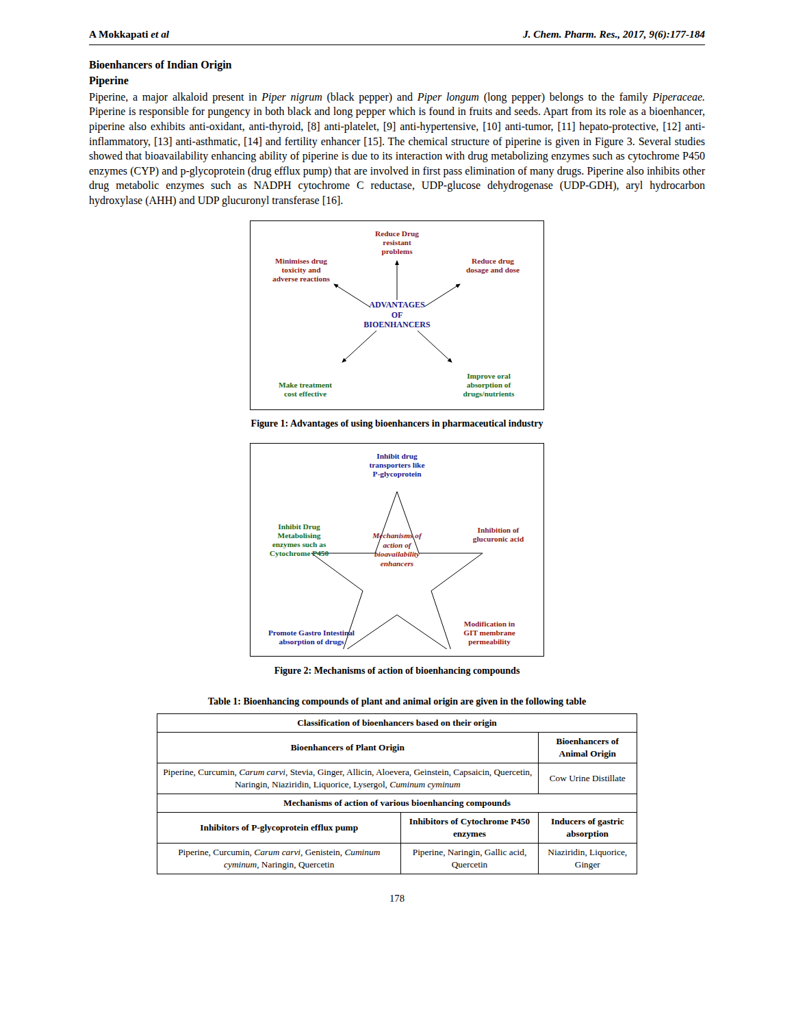A Mokkapati et al
J. Chem. Pharm. Res., 2017, 9(6):177-184
Bioenhancers of Indian Origin
Piperine
Piperine, a major alkaloid present in Piper nigrum (black pepper) and Piper longum (long pepper) belongs to the family Piperaceae. Piperine is responsible for pungency in both black and long pepper which is found in fruits and seeds. Apart from its role as a bioenhancer, piperine also exhibits anti-oxidant, anti-thyroid, [8] anti-platelet, [9] anti-hypertensive, [10] anti-tumor, [11] hepato-protective, [12] anti-inflammatory, [13] anti-asthmatic, [14] and fertility enhancer [15]. The chemical structure of piperine is given in Figure 3. Several studies showed that bioavailability enhancing ability of piperine is due to its interaction with drug metabolizing enzymes such as cytochrome P450 enzymes (CYP) and p-glycoprotein (drug efflux pump) that are involved in first pass elimination of many drugs. Piperine also inhibits other drug metabolic enzymes such as NADPH cytochrome C reductase, UDP-glucose dehydrogenase (UDP-GDH), aryl hydrocarbon hydroxylase (AHH) and UDP glucuronyl transferase [16].
Reduce Drug
resistant
problems
Minimises drug
toxicity and
adverse reactions
Reduce drug
dosage and dose
ADVANTAGES
OF
BIOENHANCERS
Make treatment
cost effective
Improve oral
absorption of
drugs/nutrients
Figure 1: Advantages of using bioenhancers in pharmaceutical industry
Inhibit drug
transporters like
P-glycoprotein
Inhibit Drug
Metabolising
enzymes such as
Cytochrome P450
Inhibition of
glucuronic acid
Mechanisms of
action of
bioavailability
enhancers
Promote Gastro Intestinal
absorption of drugs
Modification in
GIT membrane
permeability
Figure 2: Mechanisms of action of bioenhancing compounds
Table 1: Bioenhancing compounds of plant and animal origin are given in the following table
| Classification of bioenhancers based on their origin |
| --- |
| Bioenhancers of Plant Origin | Bioenhancers of Animal Origin |
| Piperine, Curcumin, Carum carvi , Stevia, Ginger, Allicin, Aloevera, Geinstein, Capsaicin, Quercetin, Naringin, Niaziridin, Liquorice, Lysergol, Cuminum cyminum | Cow Urine Distillate |
| Mechanisms of action of various bioenhancing compounds |
| Inhibitors of P-glycoprotein efflux pump | Inhibitors of Cytochrome P450 enzymes | Inducers of gastric absorption |
| Piperine, Curcumin, Carum carvi , Genistein, Cuminum cyminum , Naringin, Quercetin | Piperine, Naringin, Gallic acid, Quercetin | Niaziridin, Liquorice, Ginger |
178